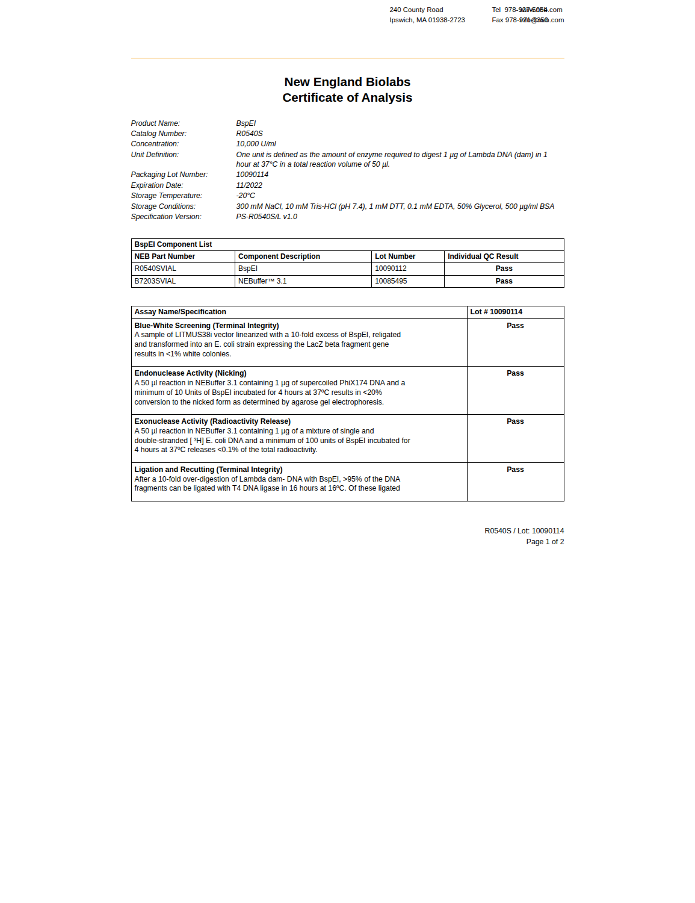240 County Road
Ipswich, MA 01938-2723
Tel 978-927-5054
Fax 978-921-1350
www.neb.com
info@neb.com
New England Biolabs Certificate of Analysis
| Product Name: | BspEI |
| Catalog Number: | R0540S |
| Concentration: | 10,000 U/ml |
| Unit Definition: | One unit is defined as the amount of enzyme required to digest 1 µg of Lambda DNA (dam) in 1 hour at 37°C in a total reaction volume of 50 µl. |
| Packaging Lot Number: | 10090114 |
| Expiration Date: | 11/2022 |
| Storage Temperature: | -20°C |
| Storage Conditions: | 300 mM NaCl, 10 mM Tris-HCl (pH 7.4), 1 mM DTT, 0.1 mM EDTA, 50% Glycerol, 500 µg/ml BSA |
| Specification Version: | PS-R0540S/L v1.0 |
| BspEI Component List |
| --- |
| NEB Part Number | Component Description | Lot Number | Individual QC Result |
| R0540SVIAL | BspEI | 10090112 | Pass |
| B7203SVIAL | NEBuffer™ 3.1 | 10085495 | Pass |
| Assay Name/Specification | Lot # 10090114 |
| --- | --- |
| Blue-White Screening (Terminal Integrity) A sample of LITMUS38i vector linearized with a 10-fold excess of BspEI, religated and transformed into an E. coli strain expressing the LacZ beta fragment gene results in <1% white colonies. | Pass |
| Endonuclease Activity (Nicking) A 50 µl reaction in NEBuffer 3.1 containing 1 µg of supercoiled PhiX174 DNA and a minimum of 10 Units of BspEI incubated for 4 hours at 37ºC results in <20% conversion to the nicked form as determined by agarose gel electrophoresis. | Pass |
| Exonuclease Activity (Radioactivity Release) A 50 µl reaction in NEBuffer 3.1 containing 1 µg of a mixture of single and double-stranded [ ³H] E. coli DNA and a minimum of 100 units of BspEI incubated for 4 hours at 37ºC releases <0.1% of the total radioactivity. | Pass |
| Ligation and Recutting (Terminal Integrity) After a 10-fold over-digestion of Lambda dam- DNA with BspEI, >95% of the DNA fragments can be ligated with T4 DNA ligase in 16 hours at 16ºC. Of these ligated | Pass |
R0540S / Lot: 10090114
Page 1 of 2